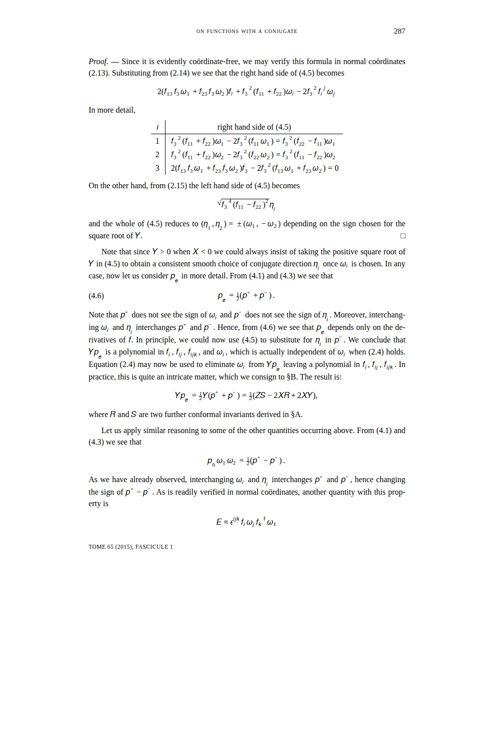on functions with a conjugate 287
Proof. — Since it is evidently coördinate-free, we may verify this formula in normal coördinates (2.13). Substituting from (2.14) we see that the right hand side of (4.5) becomes
2 ( f13 f3 ω1 + f23 f3 ω2 ) fi + f32 ( f11 + f22 ) ωi − 2 f32 fij ωj
In more detail,
| i | right hand side of (4.5) |
| --- | --- |
| 1 | f 3 2 ( f 11 + f 22 ) ω 1 − 2 f 3 2 ( f 11 ω 1 ) = f 3 2 ( f 22 − f 11 ) ω 1 |
| 2 | f 3 2 ( f 11 + f 22 ) ω 2 − 2 f 3 2 ( f 22 ω 2 ) = f 3 2 ( f 11 − f 22 ) ω 2 |
| 3 | 2 ( f 13 f 3 ω 1 + f 23 f 3 ω 2 ) f 3 − 2 f 3 2 ( f 13 ω 1 + f 23 ω 2 ) = 0 |
On the other hand, from (2.15) the left hand side of (4.5) becomes
f34 (f11−f22) 2 ηi
and the whole of (4.5) reduces to (η1,η2)=±(ω1,−ω2) depending on the sign chosen for the square root of Y.□
Note that since Y>0 when X<0 we could always insist of taking the positive square root of Y in (4.5) to obtain a consistent smooth choice of conjugate direction ηi once ωi is chosen. In any case, now let us consider pe in more detail. From (4.1) and (4.3) we see that
(4.6) pe = 12 ( p+ + p− ) .
Note that p+ does not see the sign of ωi and p− does not see the sign of ηi. Moreover, interchanging ωi and ηi interchanges p+ and p−. Hence, from (4.6) we see that pe depends only on the derivatives of f. In principle, we could now use (4.5) to substitute for ηi in p−. We conclude that Ype is a polynomial in fi, fij, fijk, and ωi, which is actually independent of ωi when (2.4) holds. Equation (2.4) may now be used to eliminate ωi from Ype leaving a polynomial in fi, fij, fijk. In practice, this is quite an intricate matter, which we consign to §B. The result is:
Ype = 12 Y ( p+ + p− ) = 12 ( ZS − 2XR + 2XY ) ,
where R and S are two further conformal invariants derived in §A.
Let us apply similar reasoning to some of the other quantities occurring above. From (4.1) and (4.3) we see that
p0 ω1 ω2 = 12 ( p+ − p− ) .
As we have already observed, interchanging ωi and ηi interchanges p+ and p−, hence changing the sign of p+−p−. As is readily verified in normal coördinates, another quantity with this property is
E ≡ ϵijk fi ωj fkℓ ωℓ
TOME 65 (2015), FASCICULE 1